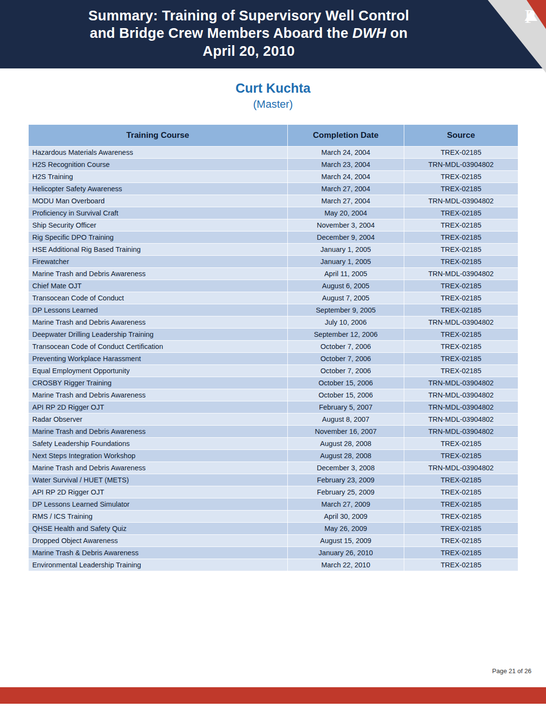P
Summary: Training of Supervisory Well Control
and Bridge Crew Members Aboard the DWH on
April 20, 2010
Curt Kuchta
(Master)
| Training Course | Completion Date | Source |
| --- | --- | --- |
| Hazardous Materials Awareness | March 24, 2004 | TREX-02185 |
| H2S Recognition Course | March 23, 2004 | TRN-MDL-03904802 |
| H2S Training | March 24, 2004 | TREX-02185 |
| Helicopter Safety Awareness | March 27, 2004 | TREX-02185 |
| MODU Man Overboard | March 27, 2004 | TRN-MDL-03904802 |
| Proficiency in Survival Craft | May 20, 2004 | TREX-02185 |
| Ship Security Officer | November 3, 2004 | TREX-02185 |
| Rig Specific DPO Training | December 9, 2004 | TREX-02185 |
| HSE Additional Rig Based Training | January 1, 2005 | TREX-02185 |
| Firewatcher | January 1, 2005 | TREX-02185 |
| Marine Trash and Debris Awareness | April 11, 2005 | TRN-MDL-03904802 |
| Chief Mate OJT | August 6, 2005 | TREX-02185 |
| Transocean Code of Conduct | August 7, 2005 | TREX-02185 |
| DP Lessons Learned | September 9, 2005 | TREX-02185 |
| Marine Trash and Debris Awareness | July 10, 2006 | TRN-MDL-03904802 |
| Deepwater Drilling Leadership Training | September 12, 2006 | TREX-02185 |
| Transocean Code of Conduct Certification | October 7, 2006 | TREX-02185 |
| Preventing Workplace Harassment | October 7, 2006 | TREX-02185 |
| Equal Employment Opportunity | October 7, 2006 | TREX-02185 |
| CROSBY Rigger Training | October 15, 2006 | TRN-MDL-03904802 |
| Marine Trash and Debris Awareness | October 15, 2006 | TRN-MDL-03904802 |
| API RP 2D Rigger OJT | February 5, 2007 | TRN-MDL-03904802 |
| Radar Observer | August 8, 2007 | TRN-MDL-03904802 |
| Marine Trash and Debris Awareness | November 16, 2007 | TRN-MDL-03904802 |
| Safety Leadership Foundations | August 28, 2008 | TREX-02185 |
| Next Steps Integration Workshop | August 28, 2008 | TREX-02185 |
| Marine Trash and Debris Awareness | December 3, 2008 | TRN-MDL-03904802 |
| Water Survival / HUET (METS) | February 23, 2009 | TREX-02185 |
| API RP 2D Rigger OJT | February 25, 2009 | TREX-02185 |
| DP Lessons Learned Simulator | March 27, 2009 | TREX-02185 |
| RMS / ICS Training | April 30, 2009 | TREX-02185 |
| QHSE Health and Safety Quiz | May 26, 2009 | TREX-02185 |
| Dropped Object Awareness | August 15, 2009 | TREX-02185 |
| Marine Trash & Debris Awareness | January 26, 2010 | TREX-02185 |
| Environmental Leadership Training | March 22, 2010 | TREX-02185 |
Page 21 of 26